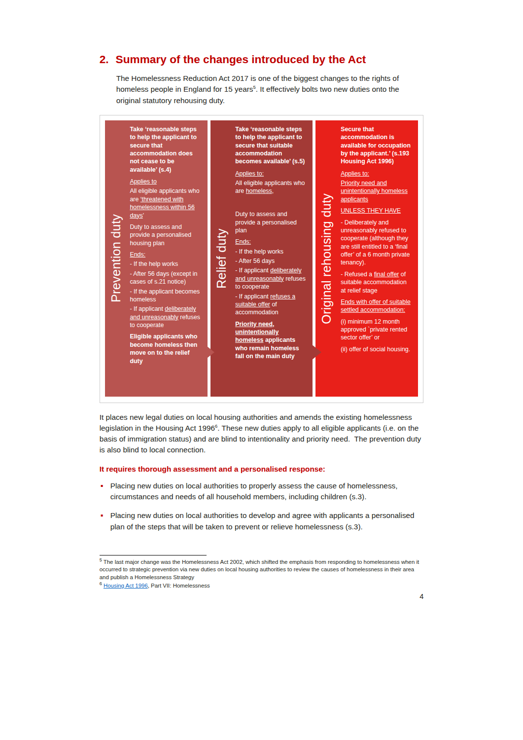2. Summary of the changes introduced by the Act
The Homelessness Reduction Act 2017 is one of the biggest changes to the rights of homeless people in England for 15 years5. It effectively bolts two new duties onto the original statutory rehousing duty.
Prevention duty
Take ‘reasonable steps to help the applicant to secure that accommodation does not cease to be available’ (s.4)
Applies to
All eligible applicants who are ‘threatened with homelessness within 56 days’
Duty to assess and provide a personalised housing plan
Ends:
- If the help works
- After 56 days (except in cases of s.21 notice)
- If the applicant becomes homeless
- If applicant deliberately and unreasonably refuses to cooperate
Eligible applicants who become homeless then move on to the relief duty
Relief duty
Take ‘reasonable steps to help the applicant to secure that suitable accommodation becomes available’ (s.5)
Applies to:
All eligible applicants who are homeless,
Duty to assess and provide a personalised plan
Ends:
- If the help works
- After 56 days
- If applicant deliberately and unreasonably refuses to cooperate
- If applicant refuses a suitable offer of accommodation
Priority need, unintentionally homeless applicants who remain homeless fall on the main duty
Original rehousing duty
Secure that accommodation is available for occupation by the applicant.’ (s.193 Housing Act 1996)
Applies to:
Priority need and unintentionally homeless applicants
UNLESS THEY HAVE
- Deliberately and unreasonably refused to cooperate (although they are still entitled to a ‘final offer’ of a 6 month private tenancy).
- Refused a final offer of suitable accommodation at relief stage
Ends with offer of suitable settled accommodation:
(i) minimum 12 month approved `private rented sector offer’ or
(ii) offer of social housing.
It places new legal duties on local housing authorities and amends the existing homelessness legislation in the Housing Act 19966. These new duties apply to all eligible applicants (i.e. on the basis of immigration status) and are blind to intentionality and priority need. The prevention duty is also blind to local connection.
It requires thorough assessment and a personalised response:
Placing new duties on local authorities to properly assess the cause of homelessness, circumstances and needs of all household members, including children (s.3).
Placing new duties on local authorities to develop and agree with applicants a personalised plan of the steps that will be taken to prevent or relieve homelessness (s.3).
5 The last major change was the Homelessness Act 2002, which shifted the emphasis from responding to homelessness when it occurred to strategic prevention via new duties on local housing authorities to review the causes of homelessness in their area and publish a Homelessness Strategy
6 Housing Act 1996, Part VII: Homelessness
4